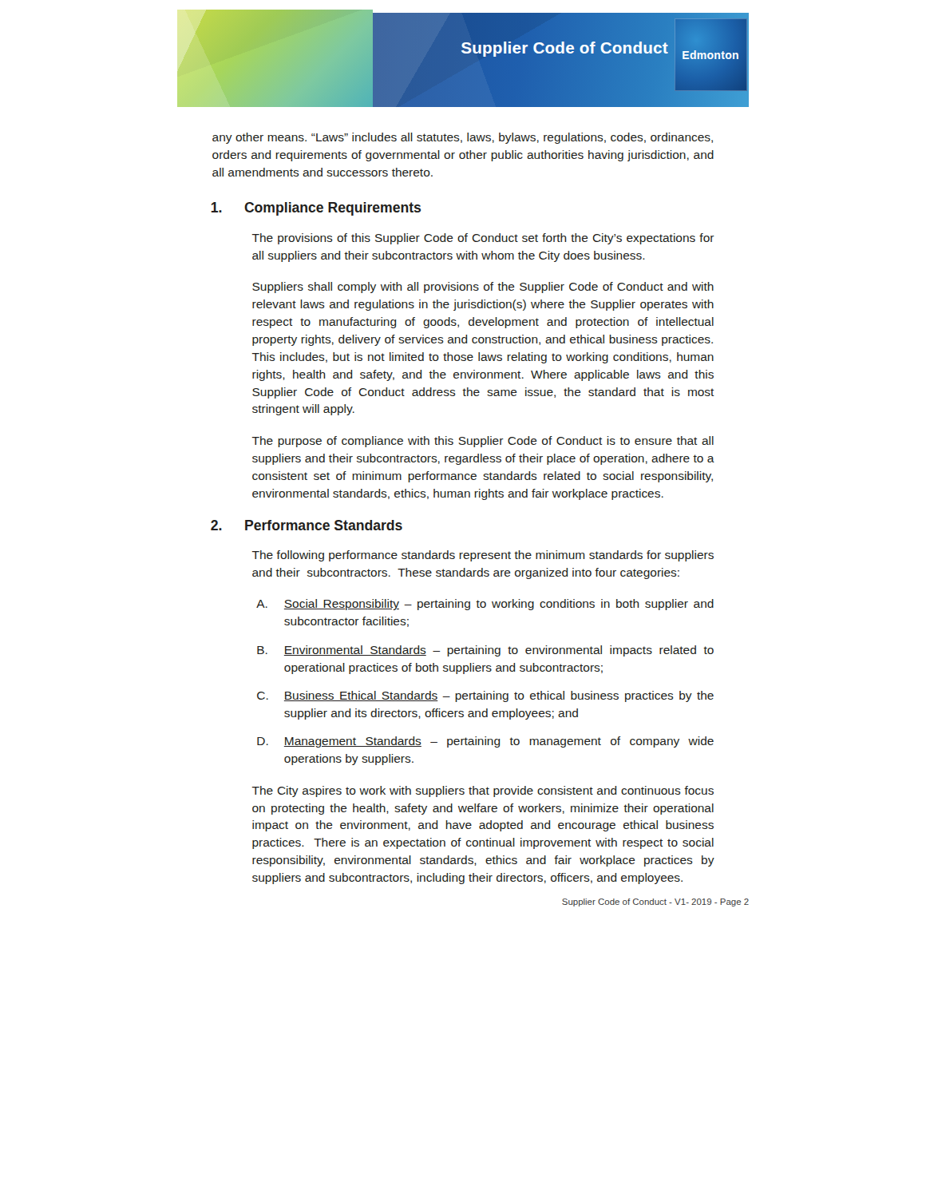Supplier Code of Conduct
Edmonton
any other means. “Laws” includes all statutes, laws, bylaws, regulations, codes, ordinances, orders and requirements of governmental or other public authorities having jurisdiction, and all amendments and successors thereto.
1. Compliance Requirements
The provisions of this Supplier Code of Conduct set forth the City’s expectations for all suppliers and their subcontractors with whom the City does business.
Suppliers shall comply with all provisions of the Supplier Code of Conduct and with relevant laws and regulations in the jurisdiction(s) where the Supplier operates with respect to manufacturing of goods, development and protection of intellectual property rights, delivery of services and construction, and ethical business practices. This includes, but is not limited to those laws relating to working conditions, human rights, health and safety, and the environment. Where applicable laws and this Supplier Code of Conduct address the same issue, the standard that is most stringent will apply.
The purpose of compliance with this Supplier Code of Conduct is to ensure that all suppliers and their subcontractors, regardless of their place of operation, adhere to a consistent set of minimum performance standards related to social responsibility, environmental standards, ethics, human rights and fair workplace practices.
2. Performance Standards
The following performance standards represent the minimum standards for suppliers and their subcontractors. These standards are organized into four categories:
A. Social Responsibility – pertaining to working conditions in both supplier and subcontractor facilities;
B. Environmental Standards – pertaining to environmental impacts related to operational practices of both suppliers and subcontractors;
C. Business Ethical Standards – pertaining to ethical business practices by the supplier and its directors, officers and employees; and
D. Management Standards – pertaining to management of company wide operations by suppliers.
The City aspires to work with suppliers that provide consistent and continuous focus on protecting the health, safety and welfare of workers, minimize their operational impact on the environment, and have adopted and encourage ethical business practices. There is an expectation of continual improvement with respect to social responsibility, environmental standards, ethics and fair workplace practices by suppliers and subcontractors, including their directors, officers, and employees.
Supplier Code of Conduct - V1- 2019 - Page 2